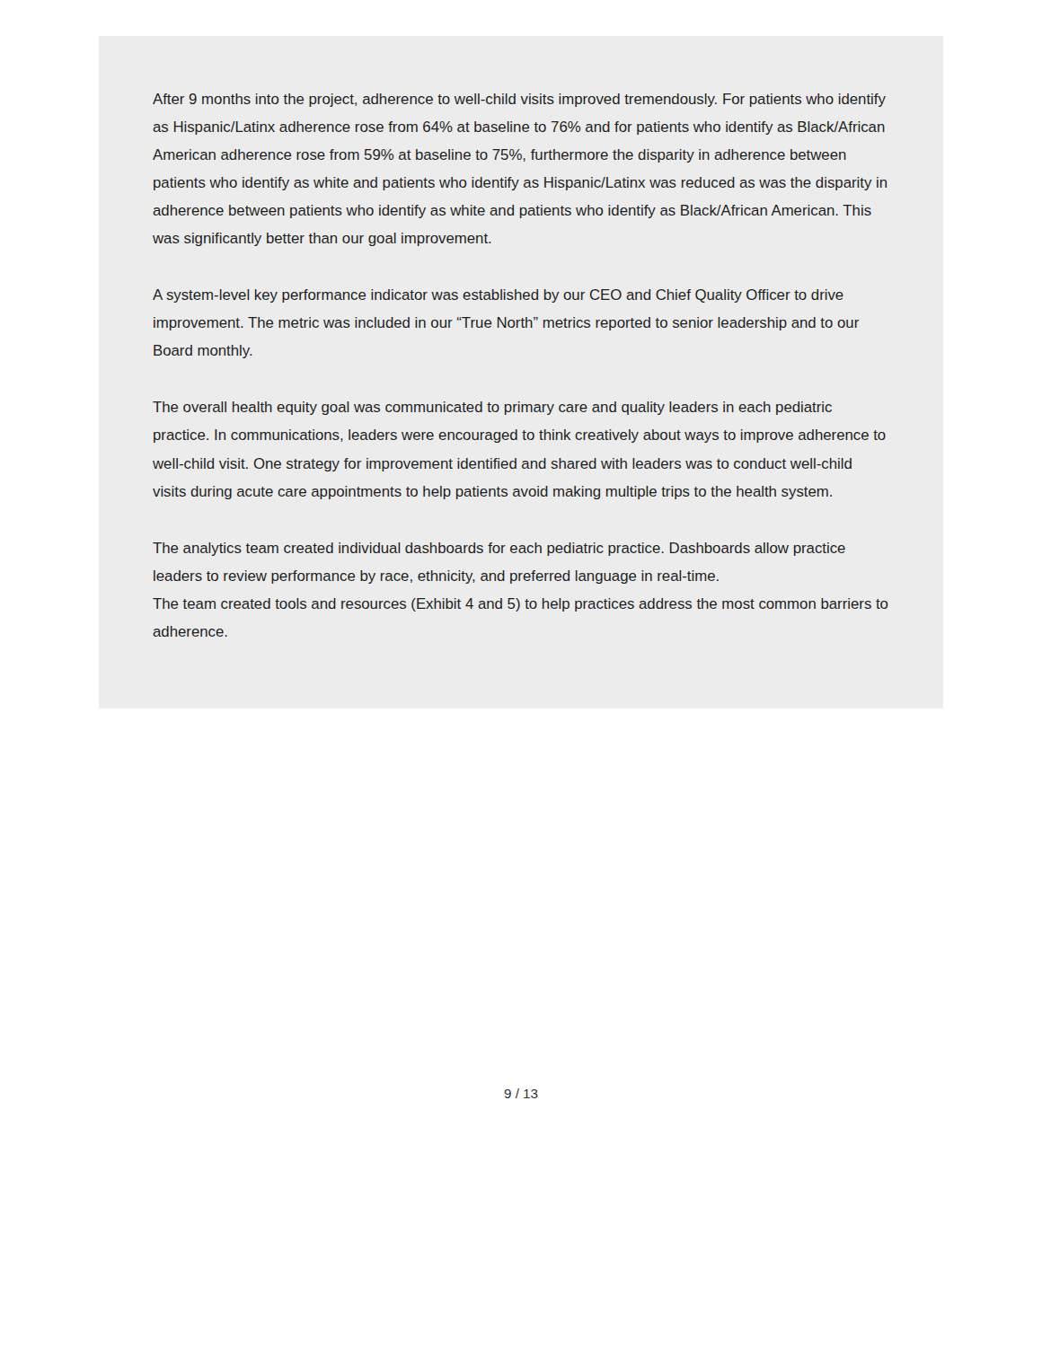After 9 months into the project, adherence to well-child visits improved tremendously. For patients who identify as Hispanic/Latinx adherence rose from 64% at baseline to 76% and for patients who identify as Black/African American adherence rose from 59% at baseline to 75%, furthermore the disparity in adherence between patients who identify as white and patients who identify as Hispanic/Latinx was reduced as was the disparity in adherence between patients who identify as white and patients who identify as Black/African American. This was significantly better than our goal improvement.
A system-level key performance indicator was established by our CEO and Chief Quality Officer to drive improvement. The metric was included in our “True North” metrics reported to senior leadership and to our Board monthly.
The overall health equity goal was communicated to primary care and quality leaders in each pediatric practice. In communications, leaders were encouraged to think creatively about ways to improve adherence to well-child visit. One strategy for improvement identified and shared with leaders was to conduct well-child visits during acute care appointments to help patients avoid making multiple trips to the health system.
The analytics team created individual dashboards for each pediatric practice. Dashboards allow practice leaders to review performance by race, ethnicity, and preferred language in real-time.
The team created tools and resources (Exhibit 4 and 5) to help practices address the most common barriers to adherence.
9 / 13